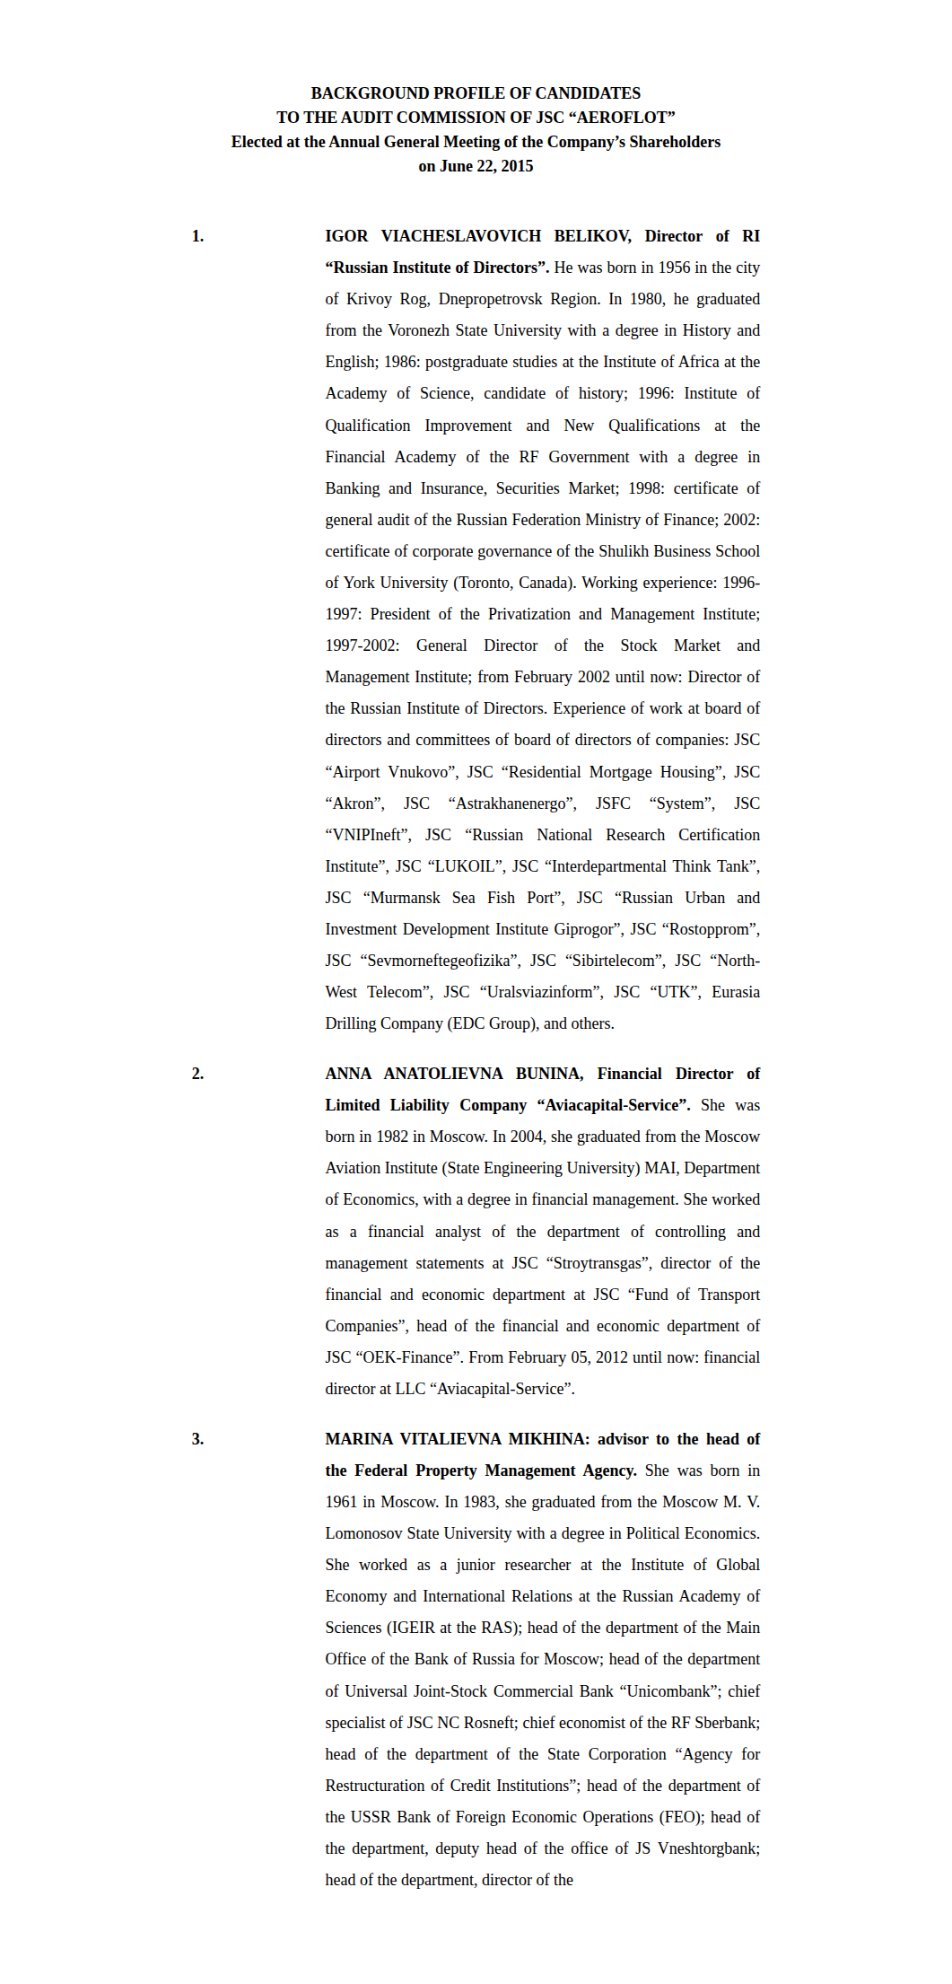BACKGROUND PROFILE OF CANDIDATES TO THE AUDIT COMMISSION OF JSC “AEROFLOT” Elected at the Annual General Meeting of the Company’s Shareholders on June 22, 2015
1. IGOR VIACHESLAVOVICH BELIKOV, Director of RI “Russian Institute of Directors”. He was born in 1956 in the city of Krivoy Rog, Dnepropetrovsk Region. In 1980, he graduated from the Voronezh State University with a degree in History and English; 1986: postgraduate studies at the Institute of Africa at the Academy of Science, candidate of history; 1996: Institute of Qualification Improvement and New Qualifications at the Financial Academy of the RF Government with a degree in Banking and Insurance, Securities Market; 1998: certificate of general audit of the Russian Federation Ministry of Finance; 2002: certificate of corporate governance of the Shulikh Business School of York University (Toronto, Canada). Working experience: 1996-1997: President of the Privatization and Management Institute; 1997-2002: General Director of the Stock Market and Management Institute; from February 2002 until now: Director of the Russian Institute of Directors. Experience of work at board of directors and committees of board of directors of companies: JSC “Airport Vnukovo”, JSC “Residential Mortgage Housing”, JSC “Akron”, JSC “Astrakhanenergo”, JSFC “System”, JSC “VNIPIneft”, JSC “Russian National Research Certification Institute”, JSC “LUKOIL”, JSC “Interdepartmental Think Tank”, JSC “Murmansk Sea Fish Port”, JSC “Russian Urban and Investment Development Institute Giprogor”, JSC “Rostopprom”, JSC “Sevmorneftegeofizika”, JSC “Sibirtelecom”, JSC “North-West Telecom”, JSC “Uralsviazinform”, JSC “UTK”, Eurasia Drilling Company (EDC Group), and others.
2. ANNA ANATOLIEVNA BUNINA, Financial Director of Limited Liability Company “Aviacapital-Service”. She was born in 1982 in Moscow. In 2004, she graduated from the Moscow Aviation Institute (State Engineering University) MAI, Department of Economics, with a degree in financial management. She worked as a financial analyst of the department of controlling and management statements at JSC “Stroytransgas”, director of the financial and economic department at JSC “Fund of Transport Companies”, head of the financial and economic department of JSC “OEK-Finance”. From February 05, 2012 until now: financial director at LLC “Aviacapital-Service”.
3. MARINA VITALIEVNA MIKHINA: advisor to the head of the Federal Property Management Agency. She was born in 1961 in Moscow. In 1983, she graduated from the Moscow M. V. Lomonosov State University with a degree in Political Economics. She worked as a junior researcher at the Institute of Global Economy and International Relations at the Russian Academy of Sciences (IGEIR at the RAS); head of the department of the Main Office of the Bank of Russia for Moscow; head of the department of Universal Joint-Stock Commercial Bank “Unicombank”; chief specialist of JSC NC Rosneft; chief economist of the RF Sberbank; head of the department of the State Corporation “Agency for Restructuration of Credit Institutions”; head of the department of the USSR Bank of Foreign Economic Operations (FEO); head of the department, deputy head of the office of JS Vneshtorgbank; head of the department, director of the